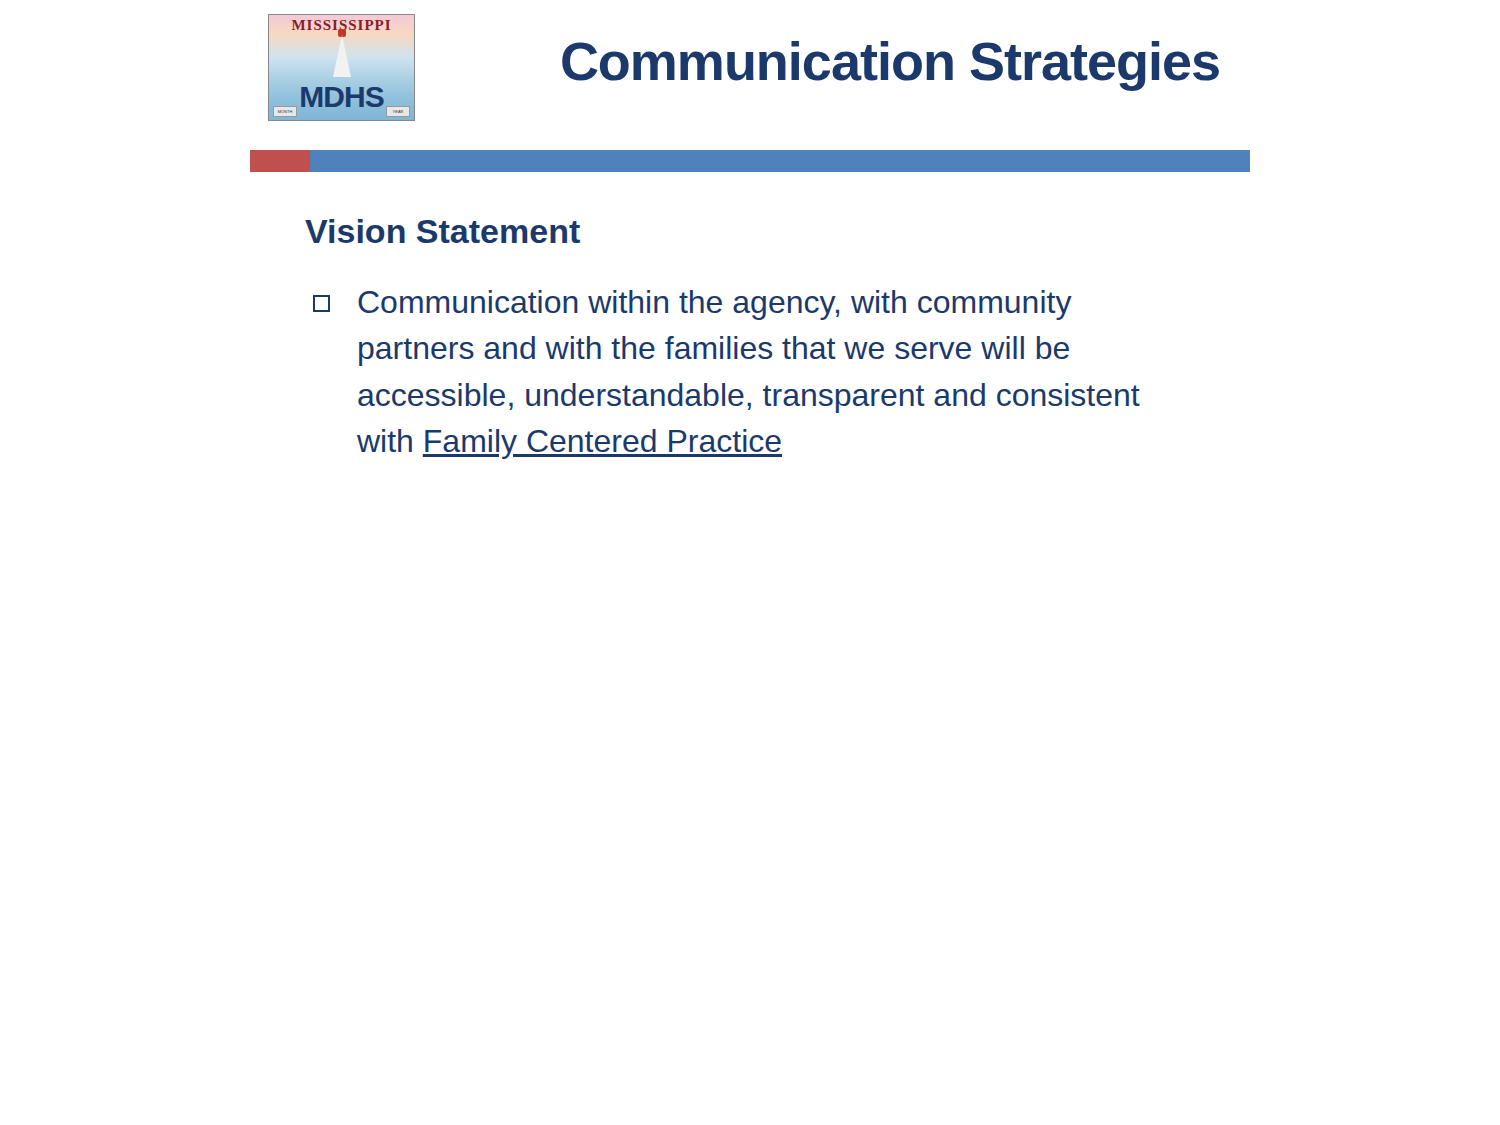MISSISSIPPI
MDHS
MONTH
YEAR
Communication Strategies
Vision Statement
Communication within the agency, with community partners and with the families that we serve will be accessible, understandable, transparent and consistent with Family Centered Practice